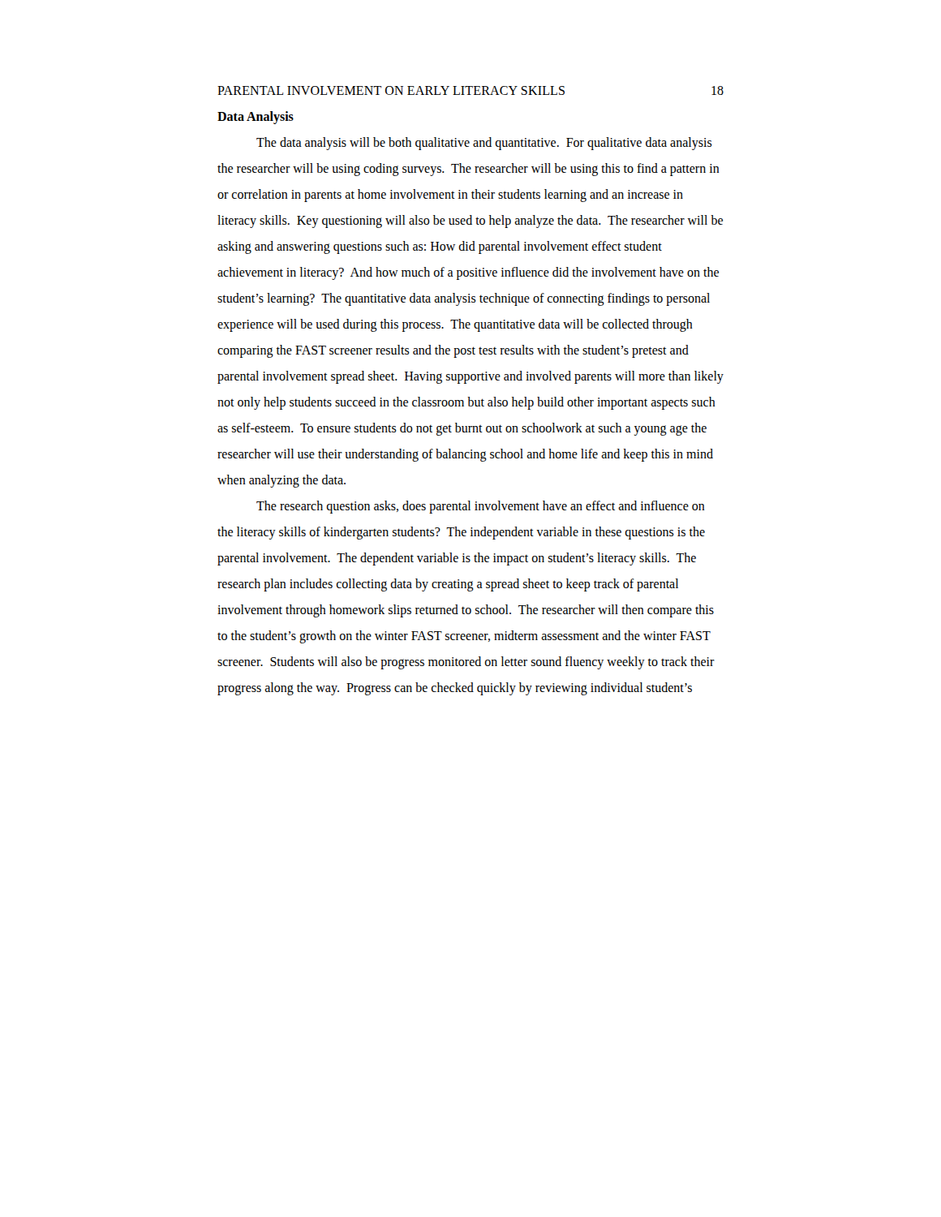Parental Involvement on Early Literacy Skills 18
Data Analysis
The data analysis will be both qualitative and quantitative. For qualitative data analysis the researcher will be using coding surveys. The researcher will be using this to find a pattern in or correlation in parents at home involvement in their students learning and an increase in literacy skills. Key questioning will also be used to help analyze the data. The researcher will be asking and answering questions such as: How did parental involvement effect student achievement in literacy? And how much of a positive influence did the involvement have on the student’s learning? The quantitative data analysis technique of connecting findings to personal experience will be used during this process. The quantitative data will be collected through comparing the FAST screener results and the post test results with the student’s pretest and parental involvement spread sheet. Having supportive and involved parents will more than likely not only help students succeed in the classroom but also help build other important aspects such as self-esteem. To ensure students do not get burnt out on schoolwork at such a young age the researcher will use their understanding of balancing school and home life and keep this in mind when analyzing the data.
The research question asks, does parental involvement have an effect and influence on the literacy skills of kindergarten students? The independent variable in these questions is the parental involvement. The dependent variable is the impact on student’s literacy skills. The research plan includes collecting data by creating a spread sheet to keep track of parental involvement through homework slips returned to school. The researcher will then compare this to the student’s growth on the winter FAST screener, midterm assessment and the winter FAST screener. Students will also be progress monitored on letter sound fluency weekly to track their progress along the way. Progress can be checked quickly by reviewing individual student’s